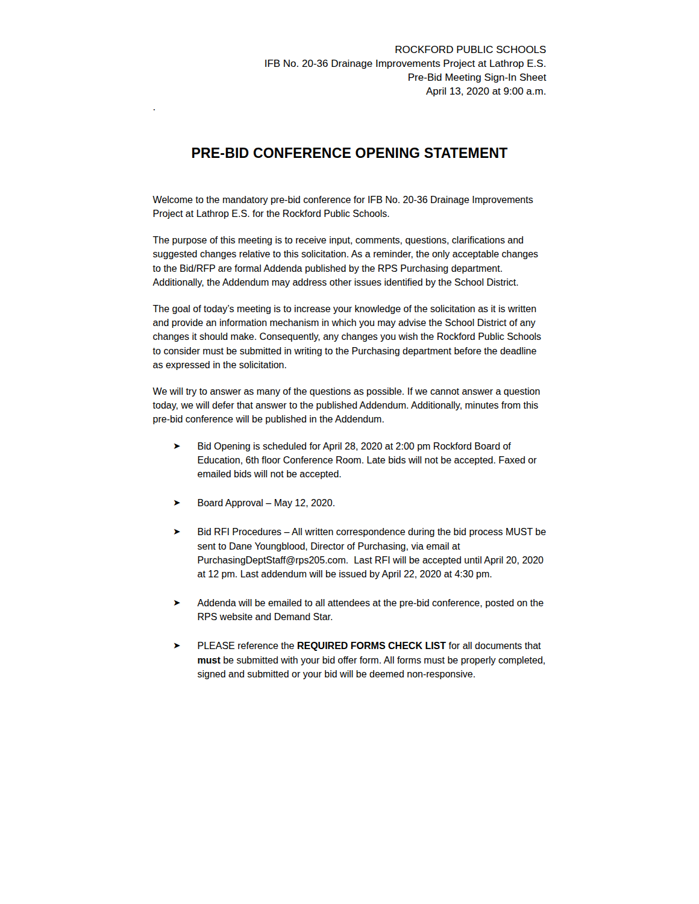ROCKFORD PUBLIC SCHOOLS
IFB No. 20-36 Drainage Improvements Project at Lathrop E.S.
Pre-Bid Meeting Sign-In Sheet
April 13, 2020 at 9:00 a.m.
.
PRE-BID CONFERENCE OPENING STATEMENT
Welcome to the mandatory pre-bid conference for IFB No. 20-36 Drainage Improvements Project at Lathrop E.S. for the Rockford Public Schools.
The purpose of this meeting is to receive input, comments, questions, clarifications and suggested changes relative to this solicitation. As a reminder, the only acceptable changes to the Bid/RFP are formal Addenda published by the RPS Purchasing department. Additionally, the Addendum may address other issues identified by the School District.
The goal of today’s meeting is to increase your knowledge of the solicitation as it is written and provide an information mechanism in which you may advise the School District of any changes it should make. Consequently, any changes you wish the Rockford Public Schools to consider must be submitted in writing to the Purchasing department before the deadline as expressed in the solicitation.
We will try to answer as many of the questions as possible. If we cannot answer a question today, we will defer that answer to the published Addendum. Additionally, minutes from this pre-bid conference will be published in the Addendum.
Bid Opening is scheduled for April 28, 2020 at 2:00 pm Rockford Board of Education, 6th floor Conference Room. Late bids will not be accepted. Faxed or emailed bids will not be accepted.
Board Approval – May 12, 2020.
Bid RFI Procedures – All written correspondence during the bid process MUST be sent to Dane Youngblood, Director of Purchasing, via email at PurchasingDeptStaff@rps205.com. Last RFI will be accepted until April 20, 2020 at 12 pm. Last addendum will be issued by April 22, 2020 at 4:30 pm.
Addenda will be emailed to all attendees at the pre-bid conference, posted on the RPS website and Demand Star.
PLEASE reference the REQUIRED FORMS CHECK LIST for all documents that must be submitted with your bid offer form. All forms must be properly completed, signed and submitted or your bid will be deemed non-responsive.